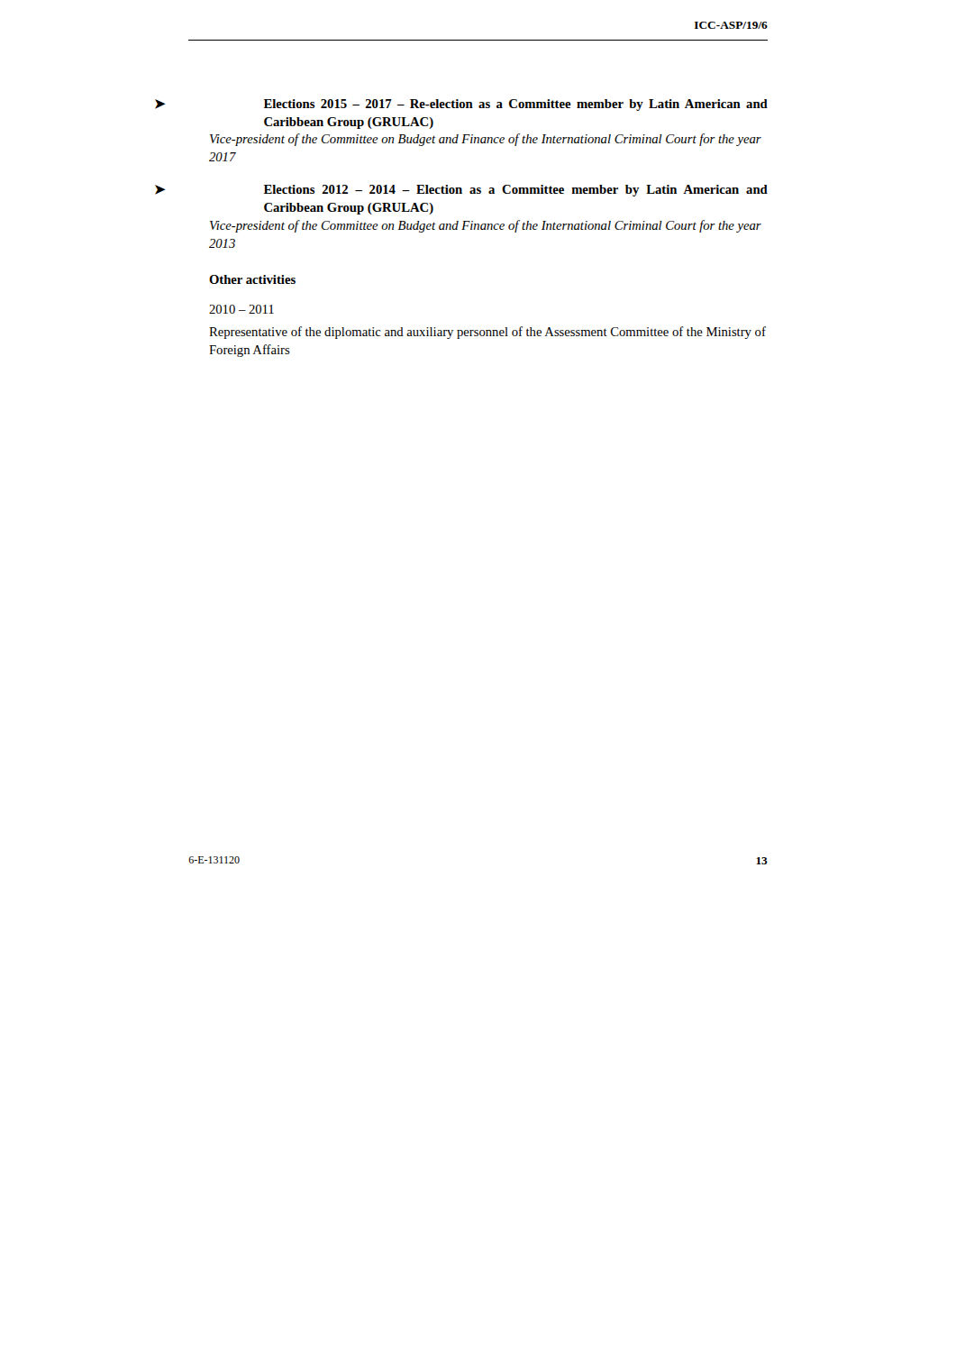ICC-ASP/19/6
➤Elections 2015 – 2017 – Re-election as a Committee member by Latin American and Caribbean Group (GRULAC)
Vice-president of the Committee on Budget and Finance of the International Criminal Court for the year 2017
➤Elections 2012 – 2014 – Election as a Committee member by Latin American and Caribbean Group (GRULAC)
Vice-president of the Committee on Budget and Finance of the International Criminal Court for the year 2013
Other activities
2010 – 2011
Representative of the diplomatic and auxiliary personnel of the Assessment Committee of the Ministry of Foreign Affairs
6-E-131120
13